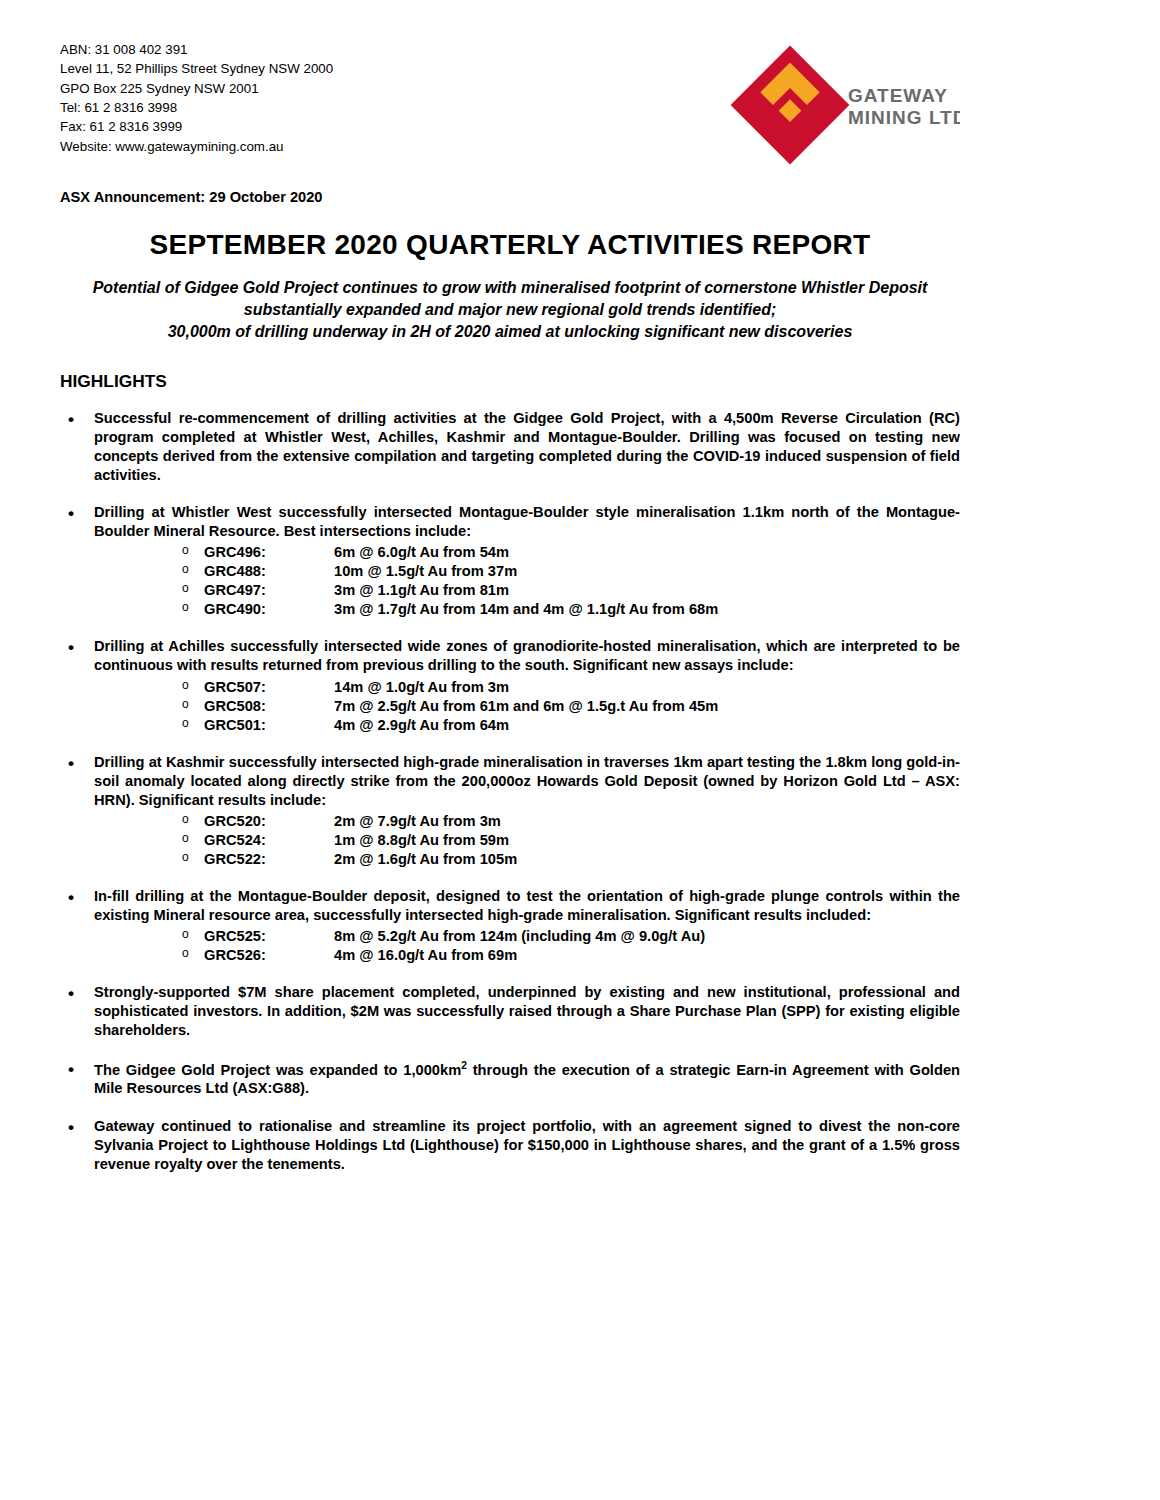ABN: 31 008 402 391
Level 11, 52 Phillips Street Sydney NSW 2000
GPO Box 225 Sydney NSW 2001
Tel: 61 2 8316 3998
Fax: 61 2 8316 3999
Website: www.gatewaymining.com.au
GATEWAY MINING LTD
ASX Announcement: 29 October 2020
SEPTEMBER 2020 QUARTERLY ACTIVITIES REPORT
Potential of Gidgee Gold Project continues to grow with mineralised footprint of cornerstone Whistler Deposit substantially expanded and major new regional gold trends identified;
30,000m of drilling underway in 2H of 2020 aimed at unlocking significant new discoveries
HIGHLIGHTS
Successful re-commencement of drilling activities at the Gidgee Gold Project, with a 4,500m Reverse Circulation (RC) program completed at Whistler West, Achilles, Kashmir and Montague-Boulder. Drilling was focused on testing new concepts derived from the extensive compilation and targeting completed during the COVID-19 induced suspension of field activities.
Drilling at Whistler West successfully intersected Montague-Boulder style mineralisation 1.1km north of the Montague-Boulder Mineral Resource. Best intersections include:
GRC496: 6m @ 6.0g/t Au from 54m
GRC488: 10m @ 1.5g/t Au from 37m
GRC497: 3m @ 1.1g/t Au from 81m
GRC490: 3m @ 1.7g/t Au from 14m and 4m @ 1.1g/t Au from 68m
Drilling at Achilles successfully intersected wide zones of granodiorite-hosted mineralisation, which are interpreted to be continuous with results returned from previous drilling to the south. Significant new assays include:
GRC507: 14m @ 1.0g/t Au from 3m
GRC508: 7m @ 2.5g/t Au from 61m and 6m @ 1.5g.t Au from 45m
GRC501: 4m @ 2.9g/t Au from 64m
Drilling at Kashmir successfully intersected high-grade mineralisation in traverses 1km apart testing the 1.8km long gold-in-soil anomaly located along directly strike from the 200,000oz Howards Gold Deposit (owned by Horizon Gold Ltd – ASX: HRN). Significant results include:
GRC520: 2m @ 7.9g/t Au from 3m
GRC524: 1m @ 8.8g/t Au from 59m
GRC522: 2m @ 1.6g/t Au from 105m
In-fill drilling at the Montague-Boulder deposit, designed to test the orientation of high-grade plunge controls within the existing Mineral resource area, successfully intersected high-grade mineralisation. Significant results included:
GRC525: 8m @ 5.2g/t Au from 124m (including 4m @ 9.0g/t Au)
GRC526: 4m @ 16.0g/t Au from 69m
Strongly-supported $7M share placement completed, underpinned by existing and new institutional, professional and sophisticated investors. In addition, $2M was successfully raised through a Share Purchase Plan (SPP) for existing eligible shareholders.
The Gidgee Gold Project was expanded to 1,000km2 through the execution of a strategic Earn-in Agreement with Golden Mile Resources Ltd (ASX:G88).
Gateway continued to rationalise and streamline its project portfolio, with an agreement signed to divest the non-core Sylvania Project to Lighthouse Holdings Ltd (Lighthouse) for $150,000 in Lighthouse shares, and the grant of a 1.5% gross revenue royalty over the tenements.